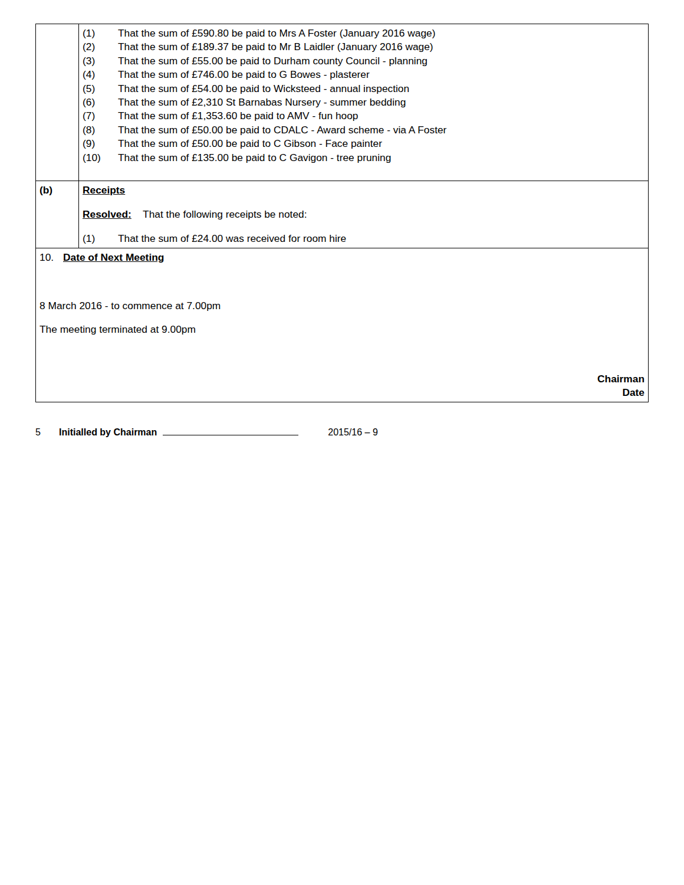| | (1) That the sum of £590.80 be paid to Mrs A Foster (January 2016 wage) (2) That the sum of £189.37 be paid to Mr B Laidler (January 2016 wage) (3) That the sum of £55.00 be paid to Durham county Council - planning (4) That the sum of £746.00 be paid to G Bowes - plasterer (5) That the sum of £54.00 be paid to Wicksteed - annual inspection (6) That the sum of £2,310 St Barnabas Nursery - summer bedding (7) That the sum of £1,353.60 be paid to AMV - fun hoop (8) That the sum of £50.00 be paid to CDALC - Award scheme - via A Foster (9) That the sum of £50.00 be paid to C Gibson - Face painter (10) That the sum of £135.00 be paid to C Gavigon - tree pruning |
| (b) | Receipts Resolved: That the following receipts be noted: (1) That the sum of £24.00 was received for room hire |
| 10. Date of Next Meeting 8 March 2016 - to commence at 7.00pm The meeting terminated at 9.00pm Chairman Date |
5 Initialled by Chairman 2015/16 – 9